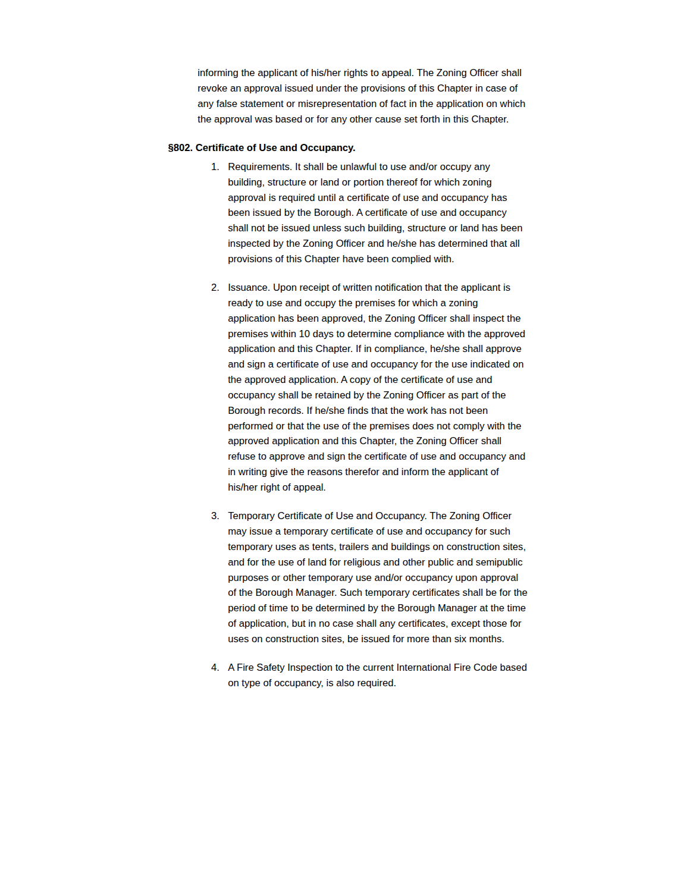informing the applicant of his/her rights to appeal. The Zoning Officer shall revoke an approval issued under the provisions of this Chapter in case of any false statement or misrepresentation of fact in the application on which the approval was based or for any other cause set forth in this Chapter.
§802. Certificate of Use and Occupancy.
Requirements. It shall be unlawful to use and/or occupy any building, structure or land or portion thereof for which zoning approval is required until a certificate of use and occupancy has been issued by the Borough. A certificate of use and occupancy shall not be issued unless such building, structure or land has been inspected by the Zoning Officer and he/she has determined that all provisions of this Chapter have been complied with.
Issuance. Upon receipt of written notification that the applicant is ready to use and occupy the premises for which a zoning application has been approved, the Zoning Officer shall inspect the premises within 10 days to determine compliance with the approved application and this Chapter. If in compliance, he/she shall approve and sign a certificate of use and occupancy for the use indicated on the approved application. A copy of the certificate of use and occupancy shall be retained by the Zoning Officer as part of the Borough records. If he/she finds that the work has not been performed or that the use of the premises does not comply with the approved application and this Chapter, the Zoning Officer shall refuse to approve and sign the certificate of use and occupancy and in writing give the reasons therefor and inform the applicant of his/her right of appeal.
Temporary Certificate of Use and Occupancy. The Zoning Officer may issue a temporary certificate of use and occupancy for such temporary uses as tents, trailers and buildings on construction sites, and for the use of land for religious and other public and semipublic purposes or other temporary use and/or occupancy upon approval of the Borough Manager. Such temporary certificates shall be for the period of time to be determined by the Borough Manager at the time of application, but in no case shall any certificates, except those for uses on construction sites, be issued for more than six months.
A Fire Safety Inspection to the current International Fire Code based on type of occupancy, is also required.